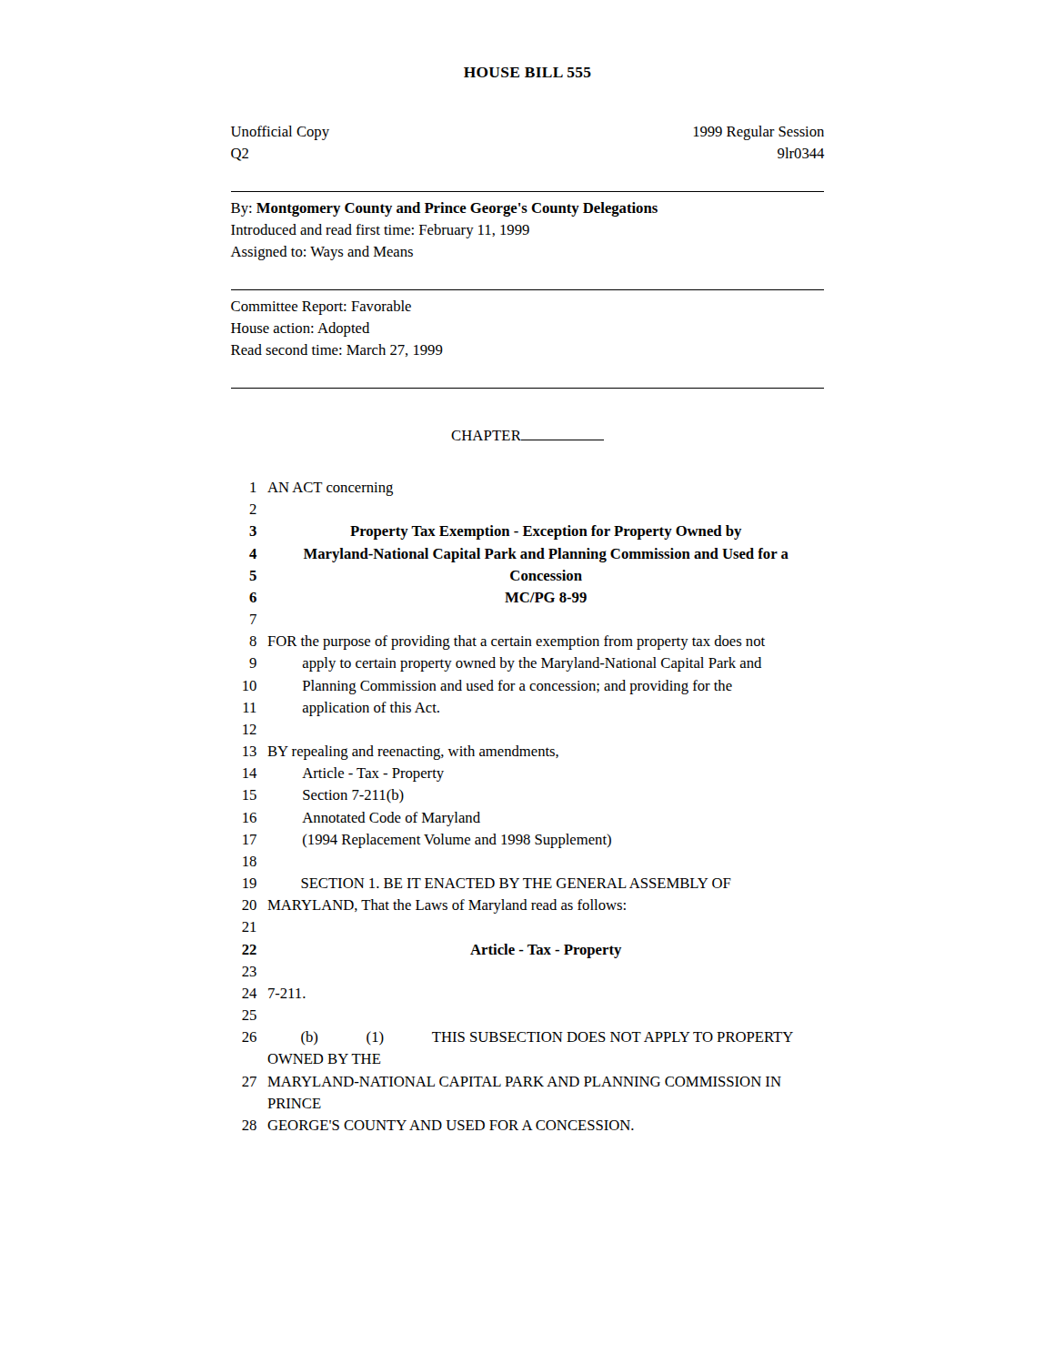HOUSE BILL 555
Unofficial Copy Q2
1999 Regular Session 9lr0344
By: Montgomery County and Prince George's County Delegations
Introduced and read first time: February 11, 1999
Assigned to: Ways and Means
Committee Report: Favorable
House action: Adopted
Read second time: March 27, 1999
CHAPTER
AN ACT concerning
Property Tax Exemption - Exception for Property Owned by
Maryland-National Capital Park and Planning Commission and Used for a
Concession
MC/PG 8-99
FOR the purpose of providing that a certain exemption from property tax does not
apply to certain property owned by the Maryland-National Capital Park and
Planning Commission and used for a concession; and providing for the
application of this Act.
BY repealing and reenacting, with amendments,
Article - Tax - Property
Section 7-211(b)
Annotated Code of Maryland
(1994 Replacement Volume and 1998 Supplement)
SECTION 1. BE IT ENACTED BY THE GENERAL ASSEMBLY OF
MARYLAND, That the Laws of Maryland read as follows:
Article - Tax - Property
7-211.
(b) (1) THIS SUBSECTION DOES NOT APPLY TO PROPERTY OWNED BY THE
MARYLAND-NATIONAL CAPITAL PARK AND PLANNING COMMISSION IN PRINCE
GEORGE'S COUNTY AND USED FOR A CONCESSION.